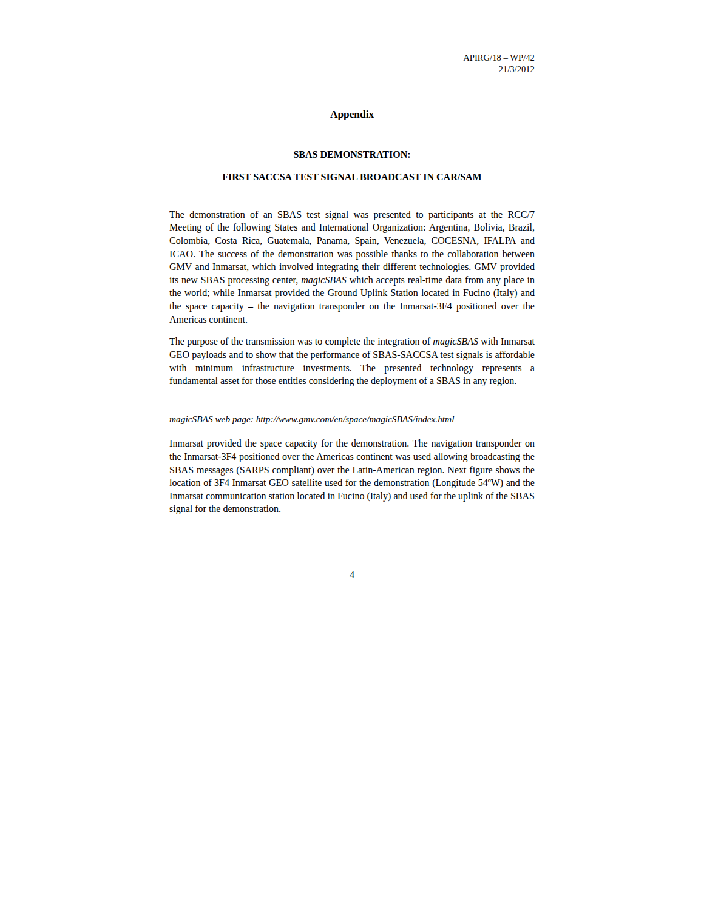APIRG/18 – WP/42
21/3/2012
Appendix
SBAS DEMONSTRATION:
FIRST SACCSA TEST SIGNAL BROADCAST IN CAR/SAM
The demonstration of an SBAS test signal was presented to participants at the RCC/7 Meeting of the following States and International Organization: Argentina, Bolivia, Brazil, Colombia, Costa Rica, Guatemala, Panama, Spain, Venezuela, COCESNA, IFALPA and ICAO. The success of the demonstration was possible thanks to the collaboration between GMV and Inmarsat, which involved integrating their different technologies. GMV provided its new SBAS processing center, magicSBAS which accepts real-time data from any place in the world; while Inmarsat provided the Ground Uplink Station located in Fucino (Italy) and the space capacity – the navigation transponder on the Inmarsat-3F4 positioned over the Americas continent.
The purpose of the transmission was to complete the integration of magicSBAS with Inmarsat GEO payloads and to show that the performance of SBAS-SACCSA test signals is affordable with minimum infrastructure investments. The presented technology represents a fundamental asset for those entities considering the deployment of a SBAS in any region.
magicSBAS web page: http://www.gmv.com/en/space/magicSBAS/index.html
Inmarsat provided the space capacity for the demonstration. The navigation transponder on the Inmarsat-3F4 positioned over the Americas continent was used allowing broadcasting the SBAS messages (SARPS compliant) over the Latin-American region. Next figure shows the location of 3F4 Inmarsat GEO satellite used for the demonstration (Longitude 54ºW) and the Inmarsat communication station located in Fucino (Italy) and used for the uplink of the SBAS signal for the demonstration.
4